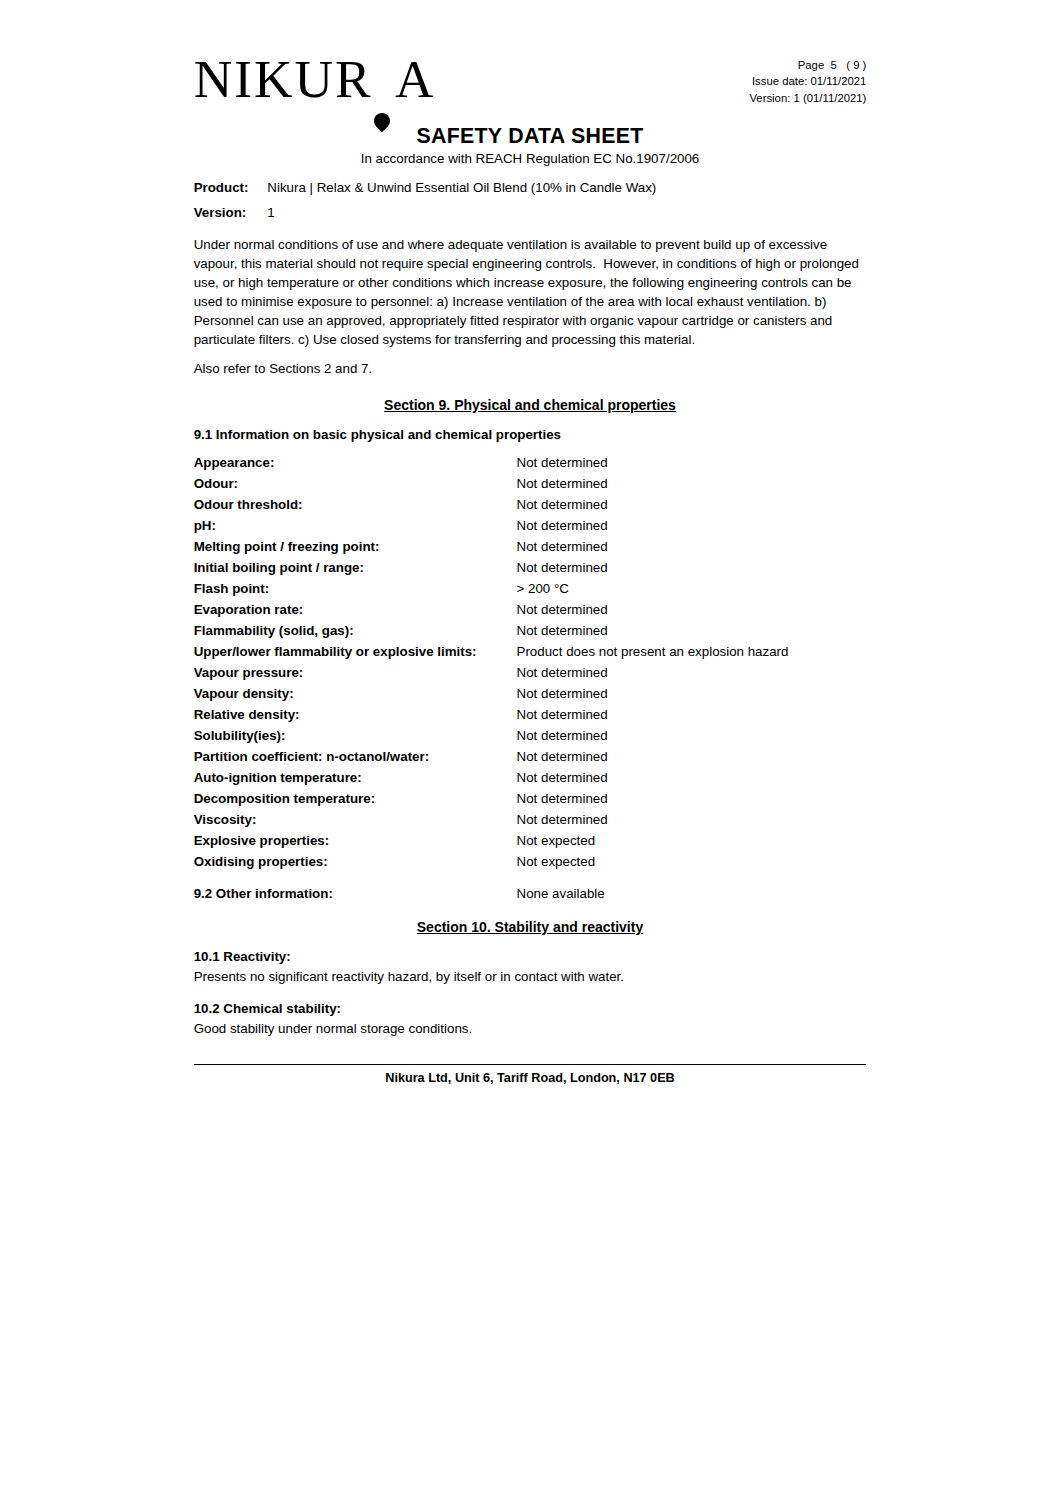NIKUR A
Page 5 ( 9 )
Issue date: 01/11/2021
Version: 1 (01/11/2021)
SAFETY DATA SHEET
In accordance with REACH Regulation EC No.1907/2006
Product: Nikura | Relax & Unwind Essential Oil Blend (10% in Candle Wax)
Version: 1
Under normal conditions of use and where adequate ventilation is available to prevent build up of excessive vapour, this material should not require special engineering controls. However, in conditions of high or prolonged use, or high temperature or other conditions which increase exposure, the following engineering controls can be used to minimise exposure to personnel: a) Increase ventilation of the area with local exhaust ventilation. b) Personnel can use an approved, appropriately fitted respirator with organic vapour cartridge or canisters and particulate filters. c) Use closed systems for transferring and processing this material.
Also refer to Sections 2 and 7.
Section 9. Physical and chemical properties
9.1 Information on basic physical and chemical properties
| Appearance: | Not determined |
| Odour: | Not determined |
| Odour threshold: | Not determined |
| pH: | Not determined |
| Melting point / freezing point: | Not determined |
| Initial boiling point / range: | Not determined |
| Flash point: | > 200 °C |
| Evaporation rate: | Not determined |
| Flammability (solid, gas): | Not determined |
| Upper/lower flammability or explosive limits: | Product does not present an explosion hazard |
| Vapour pressure: | Not determined |
| Vapour density: | Not determined |
| Relative density: | Not determined |
| Solubility(ies): | Not determined |
| Partition coefficient: n-octanol/water: | Not determined |
| Auto-ignition temperature: | Not determined |
| Decomposition temperature: | Not determined |
| Viscosity: | Not determined |
| Explosive properties: | Not expected |
| Oxidising properties: | Not expected |
9.2 Other information: None available
Section 10. Stability and reactivity
10.1 Reactivity:
Presents no significant reactivity hazard, by itself or in contact with water.
10.2 Chemical stability:
Good stability under normal storage conditions.
Nikura Ltd, Unit 6, Tariff Road, London, N17 0EB